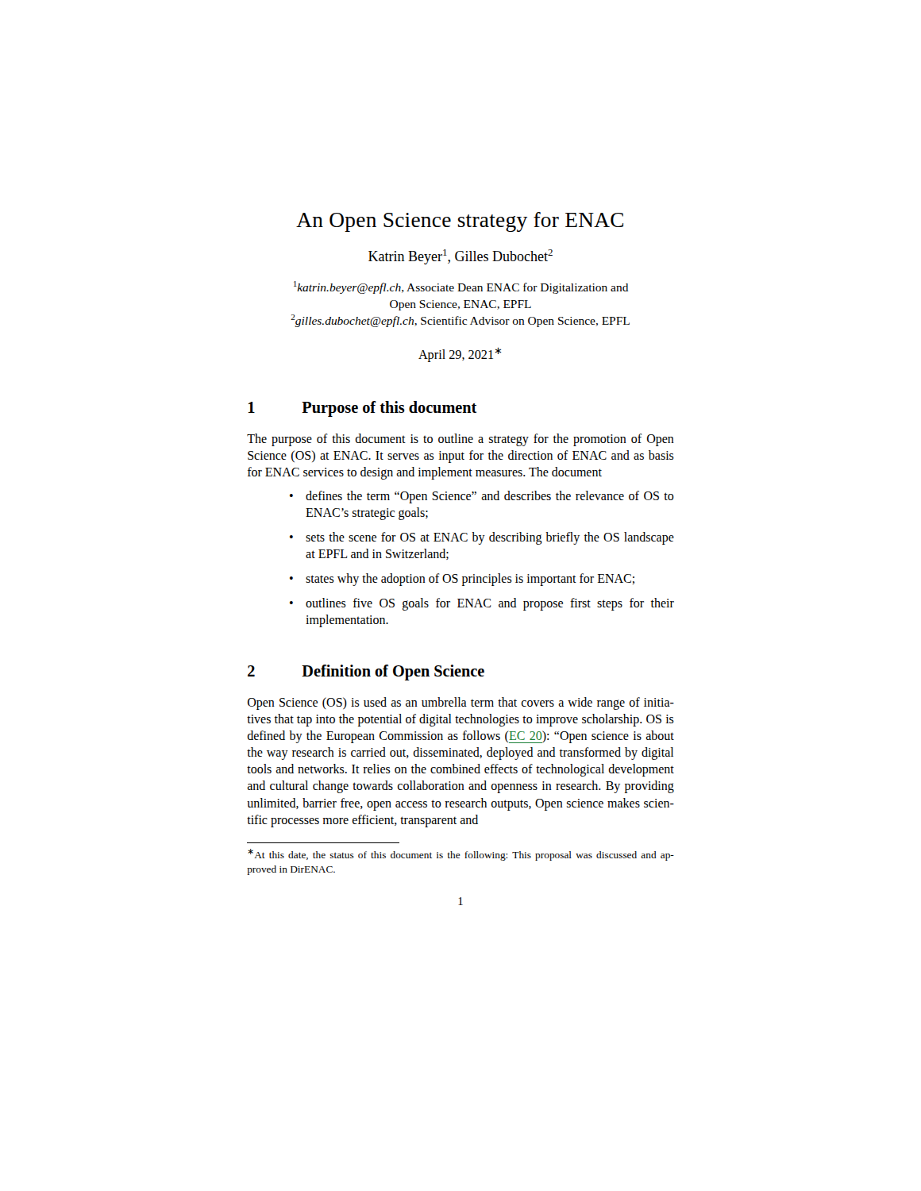An Open Science strategy for ENAC
Katrin Beyer1, Gilles Dubochet2
1katrin.beyer@epfl.ch, Associate Dean ENAC for Digitalization and Open Science, ENAC, EPFL 2gilles.dubochet@epfl.ch, Scientific Advisor on Open Science, EPFL
April 29, 2021∗
1 Purpose of this document
The purpose of this document is to outline a strategy for the promotion of Open Science (OS) at ENAC. It serves as input for the direction of ENAC and as basis for ENAC services to design and implement measures. The document
defines the term “Open Science” and describes the relevance of OS to ENAC’s strategic goals;
sets the scene for OS at ENAC by describing briefly the OS landscape at EPFL and in Switzerland;
states why the adoption of OS principles is important for ENAC;
outlines five OS goals for ENAC and propose first steps for their implementation.
2 Definition of Open Science
Open Science (OS) is used as an umbrella term that covers a wide range of initiatives that tap into the potential of digital technologies to improve scholarship. OS is defined by the European Commission as follows (EC 20): “Open science is about the way research is carried out, disseminated, deployed and transformed by digital tools and networks. It relies on the combined effects of technological development and cultural change towards collaboration and openness in research. By providing unlimited, barrier free, open access to research outputs, Open science makes scientific processes more efficient, transparent and
∗At this date, the status of this document is the following: This proposal was discussed and approved in DirENAC.
1